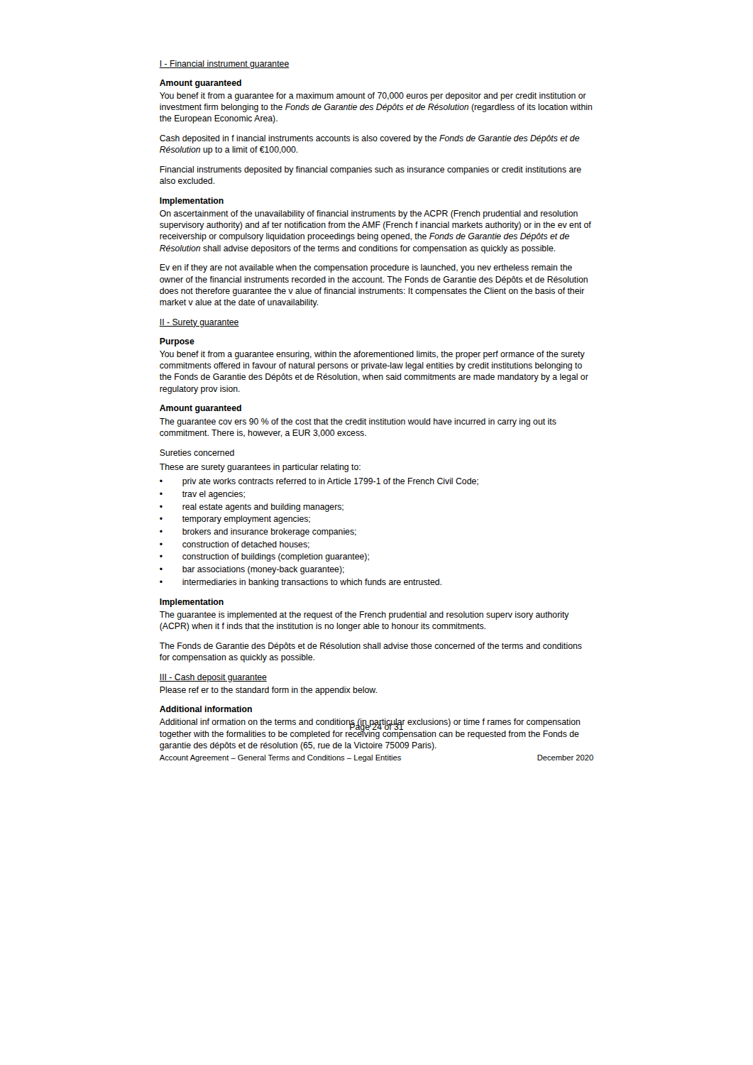I - Financial instrument guarantee
Amount guaranteed
You benef it from a guarantee for a maximum amount of 70,000 euros per depositor and per credit institution or investment firm belonging to the Fonds de Garantie des Dépôts et de Résolution (regardless of its location within the European Economic Area).
Cash deposited in f inancial instruments accounts is also covered by the Fonds de Garantie des Dépôts et de Résolution up to a limit of €100,000.
Financial instruments deposited by financial companies such as insurance companies or credit institutions are also excluded.
Implementation
On ascertainment of the unavailability of financial instruments by the ACPR (French prudential and resolution supervisory authority) and af ter notification from the AMF (French f inancial markets authority) or in the ev ent of receivership or compulsory liquidation proceedings being opened, the Fonds de Garantie des Dépôts et de Résolution shall advise depositors of the terms and conditions for compensation as quickly as possible.
Ev en if they are not available when the compensation procedure is launched, you nev ertheless remain the owner of the financial instruments recorded in the account. The Fonds de Garantie des Dépôts et de Résolution does not therefore guarantee the v alue of financial instruments: It compensates the Client on the basis of their market v alue at the date of unavailability.
II - Surety guarantee
Purpose
You benef it from a guarantee ensuring, within the aforementioned limits, the proper perf ormance of the surety commitments offered in favour of natural persons or private-law legal entities by credit institutions belonging to the Fonds de Garantie des Dépôts et de Résolution, when said commitments are made mandatory by a legal or regulatory prov ision.
Amount guaranteed
The guarantee cov ers 90 % of the cost that the credit institution would have incurred in carry ing out its commitment. There is, however, a EUR 3,000 excess.
Sureties concerned
These are surety guarantees in particular relating to:
priv ate works contracts referred to in Article 1799-1 of the French Civil Code;
trav el agencies;
real estate agents and building managers;
temporary employment agencies;
brokers and insurance brokerage companies;
construction of detached houses;
construction of buildings (completion guarantee);
bar associations (money-back guarantee);
intermediaries in banking transactions to which funds are entrusted.
Implementation
The guarantee is implemented at the request of the French prudential and resolution superv isory authority (ACPR) when it f inds that the institution is no longer able to honour its commitments.
The Fonds de Garantie des Dépôts et de Résolution shall advise those concerned of the terms and conditions for compensation as quickly as possible.
III - Cash deposit guarantee
Please ref er to the standard form in the appendix below.
Additional information
Additional inf ormation on the terms and conditions (in particular exclusions) or time f rames for compensation together with the formalities to be completed for receiving compensation can be requested from the Fonds de garantie des dépôts et de résolution (65, rue de la Victoire 75009 Paris).
Page 24 of 31
Account Agreement – General Terms and Conditions – Legal Entities December 2020